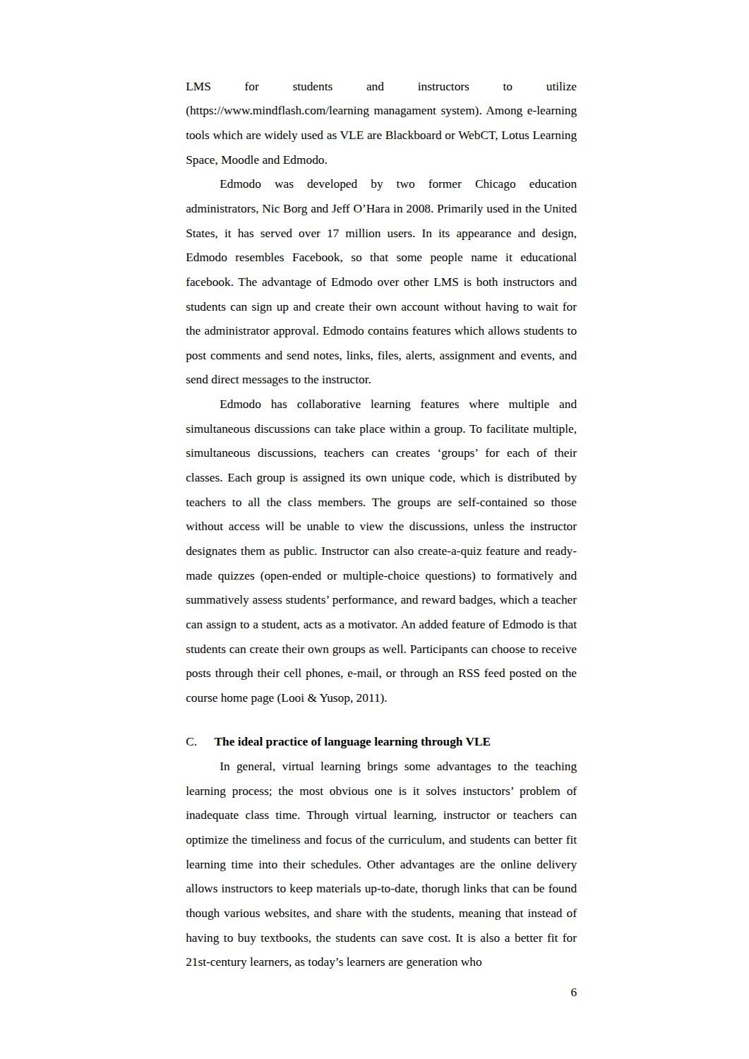LMS for students and instructors to utilize (https://www.mindflash.com/learning managament system). Among e-learning tools which are widely used as VLE are Blackboard or WebCT, Lotus Learning Space, Moodle and Edmodo.
Edmodo was developed by two former Chicago education administrators, Nic Borg and Jeff O’Hara in 2008. Primarily used in the United States, it has served over 17 million users. In its appearance and design, Edmodo resembles Facebook, so that some people name it educational facebook. The advantage of Edmodo over other LMS is both instructors and students can sign up and create their own account without having to wait for the administrator approval. Edmodo contains features which allows students to post comments and send notes, links, files, alerts, assignment and events, and send direct messages to the instructor.
Edmodo has collaborative learning features where multiple and simultaneous discussions can take place within a group. To facilitate multiple, simultaneous discussions, teachers can creates ‘groups’ for each of their classes. Each group is assigned its own unique code, which is distributed by teachers to all the class members. The groups are self-contained so those without access will be unable to view the discussions, unless the instructor designates them as public. Instructor can also create-a-quiz feature and ready-made quizzes (open-ended or multiple-choice questions) to formatively and summatively assess students’ performance, and reward badges, which a teacher can assign to a student, acts as a motivator. An added feature of Edmodo is that students can create their own groups as well. Participants can choose to receive posts through their cell phones, e-mail, or through an RSS feed posted on the course home page (Looi & Yusop, 2011).
C.
The ideal practice of language learning through VLE
In general, virtual learning brings some advantages to the teaching learning process; the most obvious one is it solves instuctors’ problem of inadequate class time. Through virtual learning, instructor or teachers can optimize the timeliness and focus of the curriculum, and students can better fit learning time into their schedules. Other advantages are the online delivery allows instructors to keep materials up-to-date, thorugh links that can be found though various websites, and share with the students, meaning that instead of having to buy textbooks, the students can save cost. It is also a better fit for 21st-century learners, as today’s learners are generation who
6